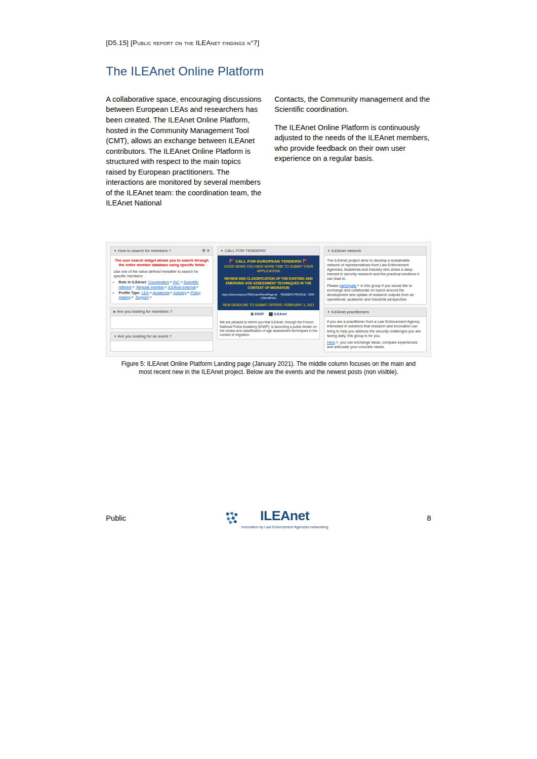[D5.15] [P ublic report on the ILEAnet findings n°7]
The ILEAnet Online Platform
A collaborative space, encouraging discussions between European LEAs and researchers has been created. The ILEAnet Online Platform, hosted in the Community Management Tool (CMT), allows an exchange between ILEAnet contributors. The ILEAnet Online Platform is structured with respect to the main topics raised by European practitioners. The interactions are monitored by several members of the ILEAnet team: the coordination team, the ILEAnet National
Contacts, the Community management and the Scientific coordination.
The ILEAnet Online Platform is continuously adjusted to the needs of the ILEAnet members, who provide feedback on their own user experience on a regular basis.
▼ How to search for members ? ⚙ ✕
The user search widget allows you to search through the entire member database using specific fields
Use one of the value defined hereafter to search for specific members:
Role in ILEAnet: Coordination↗,INC↗,Scientific referent↗ ,Regular member↗,ILEAnet external↗
Profile Type: LEA↗,Academia↗,Industry↗,Policy making↗ ,Support↗
▶ Are you looking for members ?
▼ Are you looking for an event ?
▼ CALL FOR TENDERS!
🚩 CALL FOR EUROPEAN TENDERS! 🚩
GOOD NEWS YOU HAVE MORE TIME TO SUBMIT YOUR APPLICATION!
REVIEW AND CLASSIFICATION OF THE EXISTING AND EMERGING AGE ASSESSMENT TECHNIQUES IN THE CONTEXT OF MIGRATION
https://ted.europa.eu/TED/main/HomePage.do TENDER'S PROFILE : 0937-CSM-MPD21
NEW DEADLINE TO SUBMIT OFFERS: FEBRUARY 3, 2021
🏛 ENSP
⬛ ILEAnet
We are pleased to inform you that ILEAnet, through the French National Police Academy (ENSP), is launching a public tender on the review and classification of age assessment techniques in the context of migration.
▼ ILEAnet network
The ILEAnet project aims to develop a sustainable network of representatives from Law Enforcement Agencies, Academia and Industry who share a deep interest in security research and the practical solutions it can lead to.
Please participate↗ in this group if you would like to exchange and collaborate on topics around the development and uptake of research outputs from an operational, academic and industrial perspective.
▼ ILEAnet practitioners
If you are a practitioner from a Law Enforcement Agency interested in solutions that research and innovation can bring to help you address the security challenges you are facing daily, this group is for you.
Here↗, you can exchange ideas, compare experiences and articulate your concrete needs.
Figure 5: ILEAnet Online Platform Landing page (January 2021). The middle column focuses on the main and most recent new in the ILEAnet project. Below are the events and the newest posts (non visible).
Public
ILEAnet Innovation by Law Enforcement Agencies networking
8